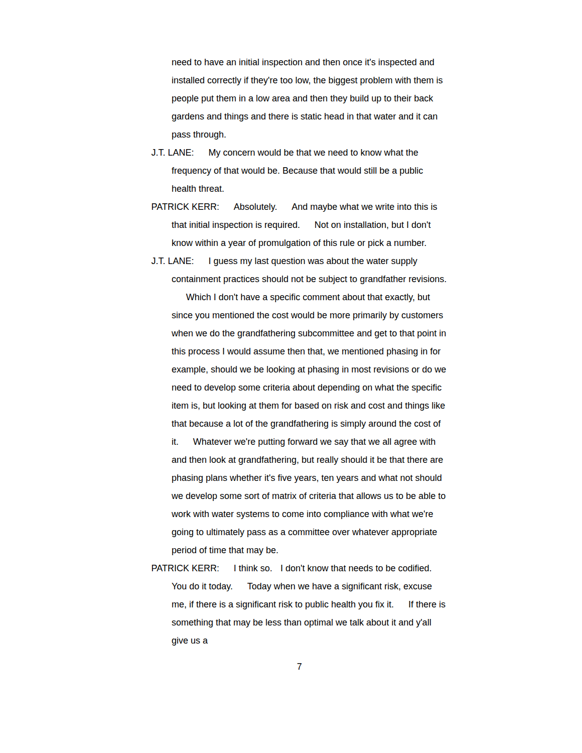need to have an initial inspection and then once it's inspected and installed correctly if they're too low, the biggest problem with them is people put them in a low area and then they build up to their back gardens and things and there is static head in that water and it can pass through.
J.T. LANE: My concern would be that we need to know what the frequency of that would be. Because that would still be a public health threat.
PATRICK KERR: Absolutely. And maybe what we write into this is that initial inspection is required. Not on installation, but I don't know within a year of promulgation of this rule or pick a number.
J.T. LANE: I guess my last question was about the water supply containment practices should not be subject to grandfather revisions. Which I don't have a specific comment about that exactly, but since you mentioned the cost would be more primarily by customers when we do the grandfathering subcommittee and get to that point in this process I would assume then that, we mentioned phasing in for example, should we be looking at phasing in most revisions or do we need to develop some criteria about depending on what the specific item is, but looking at them for based on risk and cost and things like that because a lot of the grandfathering is simply around the cost of it. Whatever we're putting forward we say that we all agree with and then look at grandfathering, but really should it be that there are phasing plans whether it's five years, ten years and what not should we develop some sort of matrix of criteria that allows us to be able to work with water systems to come into compliance with what we're going to ultimately pass as a committee over whatever appropriate period of time that may be.
PATRICK KERR: I think so. I don't know that needs to be codified. You do it today. Today when we have a significant risk, excuse me, if there is a significant risk to public health you fix it. If there is something that may be less than optimal we talk about it and y'all give us a
7